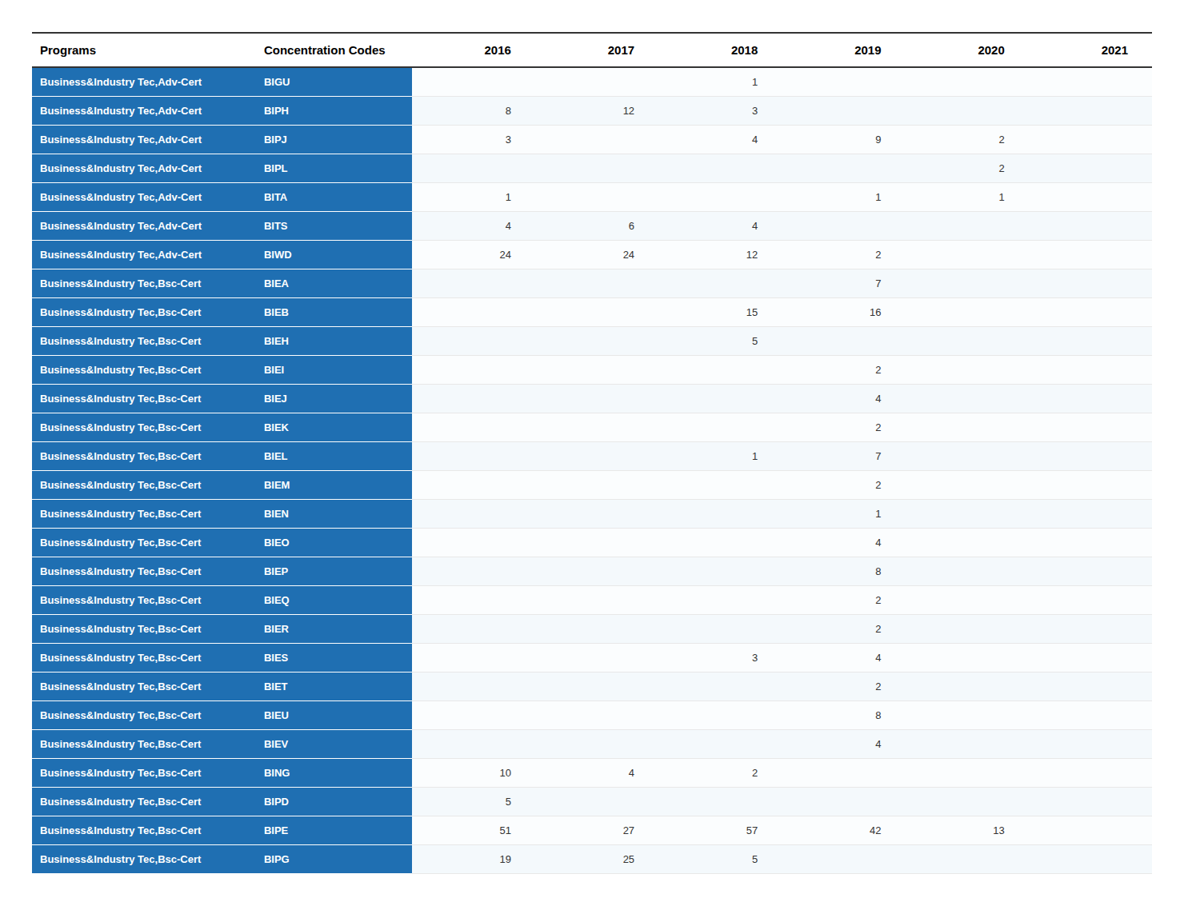| Programs | Concentration Codes | 2016 | 2017 | 2018 | 2019 | 2020 | 2021 |
| --- | --- | --- | --- | --- | --- | --- | --- |
| Business&Industry Tec,Adv-Cert | BIGU | | | 1 | | | |
| Business&Industry Tec,Adv-Cert | BIPH | 8 | 12 | 3 | | | |
| Business&Industry Tec,Adv-Cert | BIPJ | 3 | | 4 | 9 | 2 | |
| Business&Industry Tec,Adv-Cert | BIPL | | | | | 2 | |
| Business&Industry Tec,Adv-Cert | BITA | 1 | | | 1 | 1 | |
| Business&Industry Tec,Adv-Cert | BITS | 4 | 6 | 4 | | | |
| Business&Industry Tec,Adv-Cert | BIWD | 24 | 24 | 12 | 2 | | |
| Business&Industry Tec,Bsc-Cert | BIEA | | | | 7 | | |
| Business&Industry Tec,Bsc-Cert | BIEB | | | 15 | 16 | | |
| Business&Industry Tec,Bsc-Cert | BIEH | | | 5 | | | |
| Business&Industry Tec,Bsc-Cert | BIEI | | | | 2 | | |
| Business&Industry Tec,Bsc-Cert | BIEJ | | | | 4 | | |
| Business&Industry Tec,Bsc-Cert | BIEK | | | | 2 | | |
| Business&Industry Tec,Bsc-Cert | BIEL | | | 1 | 7 | | |
| Business&Industry Tec,Bsc-Cert | BIEM | | | | 2 | | |
| Business&Industry Tec,Bsc-Cert | BIEN | | | | 1 | | |
| Business&Industry Tec,Bsc-Cert | BIEO | | | | 4 | | |
| Business&Industry Tec,Bsc-Cert | BIEP | | | | 8 | | |
| Business&Industry Tec,Bsc-Cert | BIEQ | | | | 2 | | |
| Business&Industry Tec,Bsc-Cert | BIER | | | | 2 | | |
| Business&Industry Tec,Bsc-Cert | BIES | | | 3 | 4 | | |
| Business&Industry Tec,Bsc-Cert | BIET | | | | 2 | | |
| Business&Industry Tec,Bsc-Cert | BIEU | | | | 8 | | |
| Business&Industry Tec,Bsc-Cert | BIEV | | | | 4 | | |
| Business&Industry Tec,Bsc-Cert | BING | 10 | 4 | 2 | | | |
| Business&Industry Tec,Bsc-Cert | BIPD | 5 | | | | | |
| Business&Industry Tec,Bsc-Cert | BIPE | 51 | 27 | 57 | 42 | 13 | |
| Business&Industry Tec,Bsc-Cert | BIPG | 19 | 25 | 5 | | | |